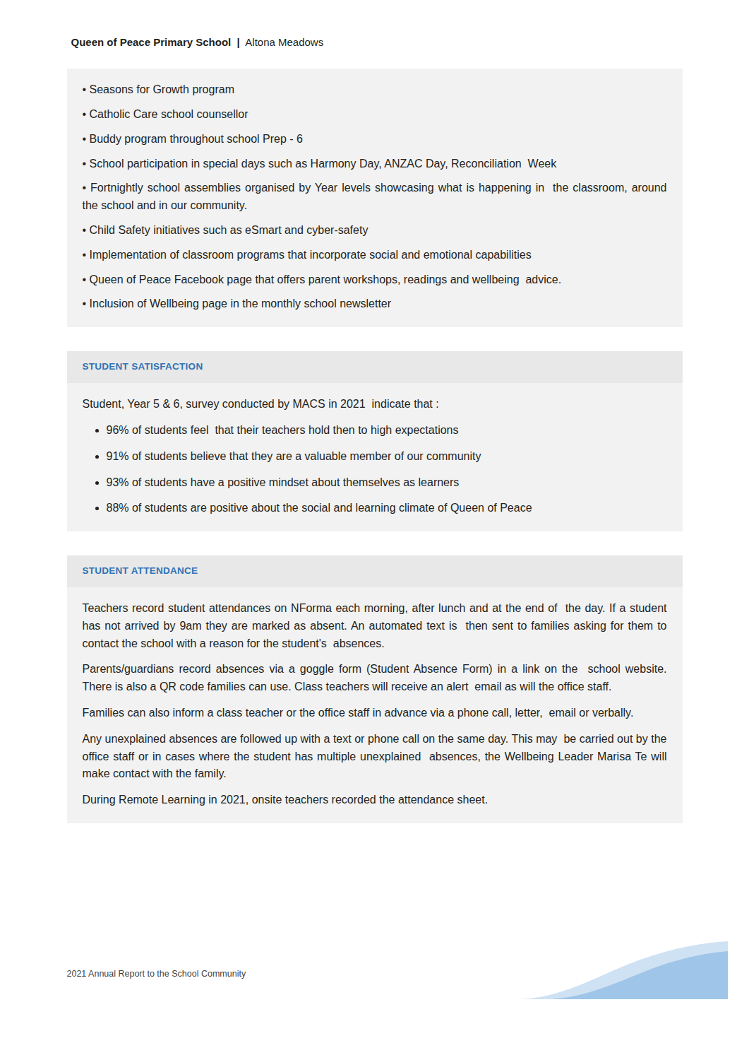Queen of Peace Primary School | Altona Meadows
• Seasons for Growth program
• Catholic Care school counsellor
• Buddy program throughout school Prep - 6
• School participation in special days such as Harmony Day, ANZAC Day, Reconciliation Week
• Fortnightly school assemblies organised by Year levels showcasing what is happening in the classroom, around the school and in our community.
• Child Safety initiatives such as eSmart and cyber-safety
• Implementation of classroom programs that incorporate social and emotional capabilities
• Queen of Peace Facebook page that offers parent workshops, readings and wellbeing advice.
• Inclusion of Wellbeing page in the monthly school newsletter
STUDENT SATISFACTION
Student, Year 5 & 6, survey conducted by MACS in 2021 indicate that :
96% of students feel that their teachers hold then to high expectations
91% of students believe that they are a valuable member of our community
93% of students have a positive mindset about themselves as learners
88% of students are positive about the social and learning climate of Queen of Peace
STUDENT ATTENDANCE
Teachers record student attendances on NForma each morning, after lunch and at the end of the day. If a student has not arrived by 9am they are marked as absent. An automated text is then sent to families asking for them to contact the school with a reason for the student's absences.
Parents/guardians record absences via a goggle form (Student Absence Form) in a link on the school website. There is also a QR code families can use. Class teachers will receive an alert email as will the office staff.
Families can also inform a class teacher or the office staff in advance via a phone call, letter, email or verbally.
Any unexplained absences are followed up with a text or phone call on the same day. This may be carried out by the office staff or in cases where the student has multiple unexplained absences, the Wellbeing Leader Marisa Te will make contact with the family.
During Remote Learning in 2021, onsite teachers recorded the attendance sheet.
2021 Annual Report to the School Community 13